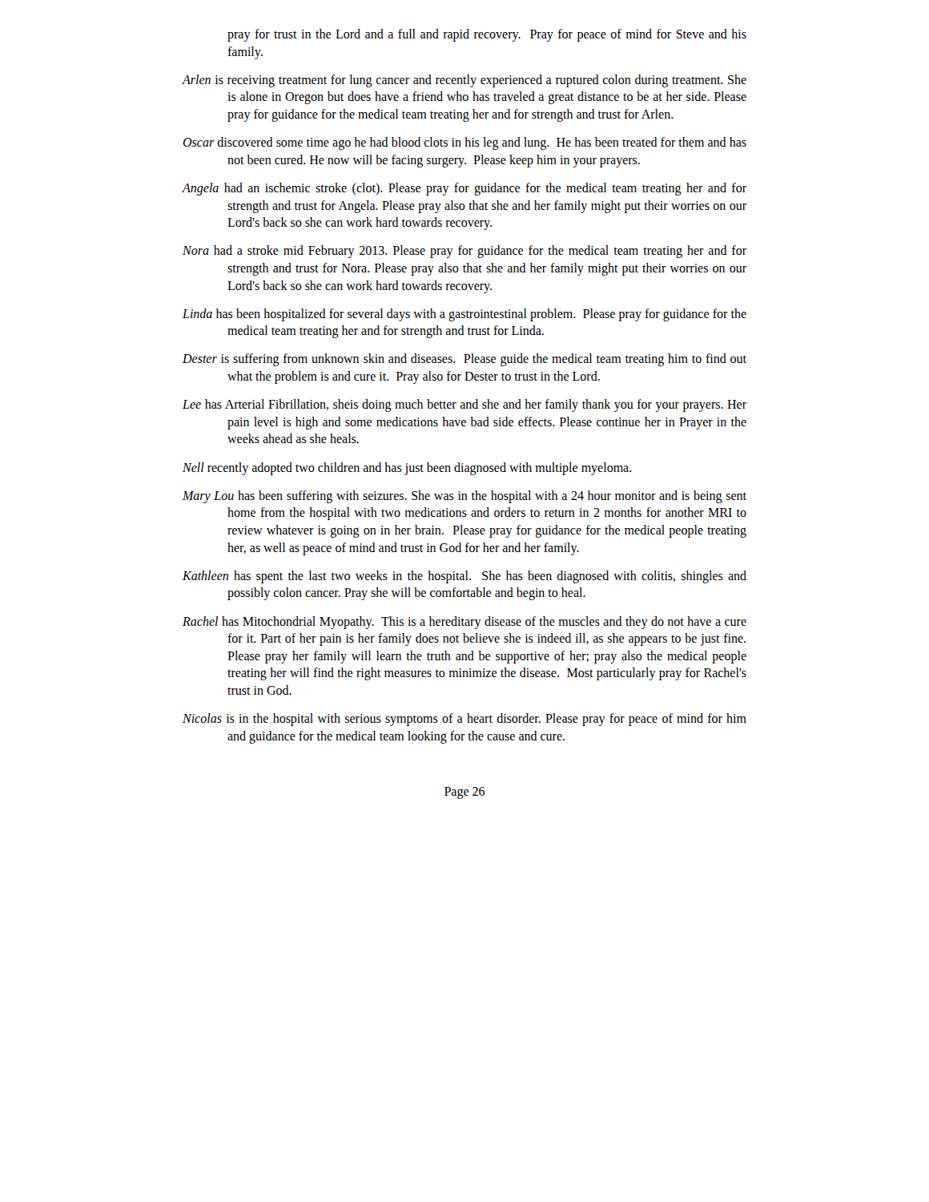pray for trust in the Lord and a full and rapid recovery. Pray for peace of mind for Steve and his family.
Arlen is receiving treatment for lung cancer and recently experienced a ruptured colon during treatment. She is alone in Oregon but does have a friend who has traveled a great distance to be at her side. Please pray for guidance for the medical team treating her and for strength and trust for Arlen.
Oscar discovered some time ago he had blood clots in his leg and lung. He has been treated for them and has not been cured. He now will be facing surgery. Please keep him in your prayers.
Angela had an ischemic stroke (clot). Please pray for guidance for the medical team treating her and for strength and trust for Angela. Please pray also that she and her family might put their worries on our Lord's back so she can work hard towards recovery.
Nora had a stroke mid February 2013. Please pray for guidance for the medical team treating her and for strength and trust for Nora. Please pray also that she and her family might put their worries on our Lord's back so she can work hard towards recovery.
Linda has been hospitalized for several days with a gastrointestinal problem. Please pray for guidance for the medical team treating her and for strength and trust for Linda.
Dester is suffering from unknown skin and diseases. Please guide the medical team treating him to find out what the problem is and cure it. Pray also for Dester to trust in the Lord.
Lee has Arterial Fibrillation, sheis doing much better and she and her family thank you for your prayers. Her pain level is high and some medications have bad side effects. Please continue her in Prayer in the weeks ahead as she heals.
Nell recently adopted two children and has just been diagnosed with multiple myeloma.
Mary Lou has been suffering with seizures. She was in the hospital with a 24 hour monitor and is being sent home from the hospital with two medications and orders to return in 2 months for another MRI to review whatever is going on in her brain. Please pray for guidance for the medical people treating her, as well as peace of mind and trust in God for her and her family.
Kathleen has spent the last two weeks in the hospital. She has been diagnosed with colitis, shingles and possibly colon cancer. Pray she will be comfortable and begin to heal.
Rachel has Mitochondrial Myopathy. This is a hereditary disease of the muscles and they do not have a cure for it. Part of her pain is her family does not believe she is indeed ill, as she appears to be just fine. Please pray her family will learn the truth and be supportive of her; pray also the medical people treating her will find the right measures to minimize the disease. Most particularly pray for Rachel's trust in God.
Nicolas is in the hospital with serious symptoms of a heart disorder. Please pray for peace of mind for him and guidance for the medical team looking for the cause and cure.
Page 26